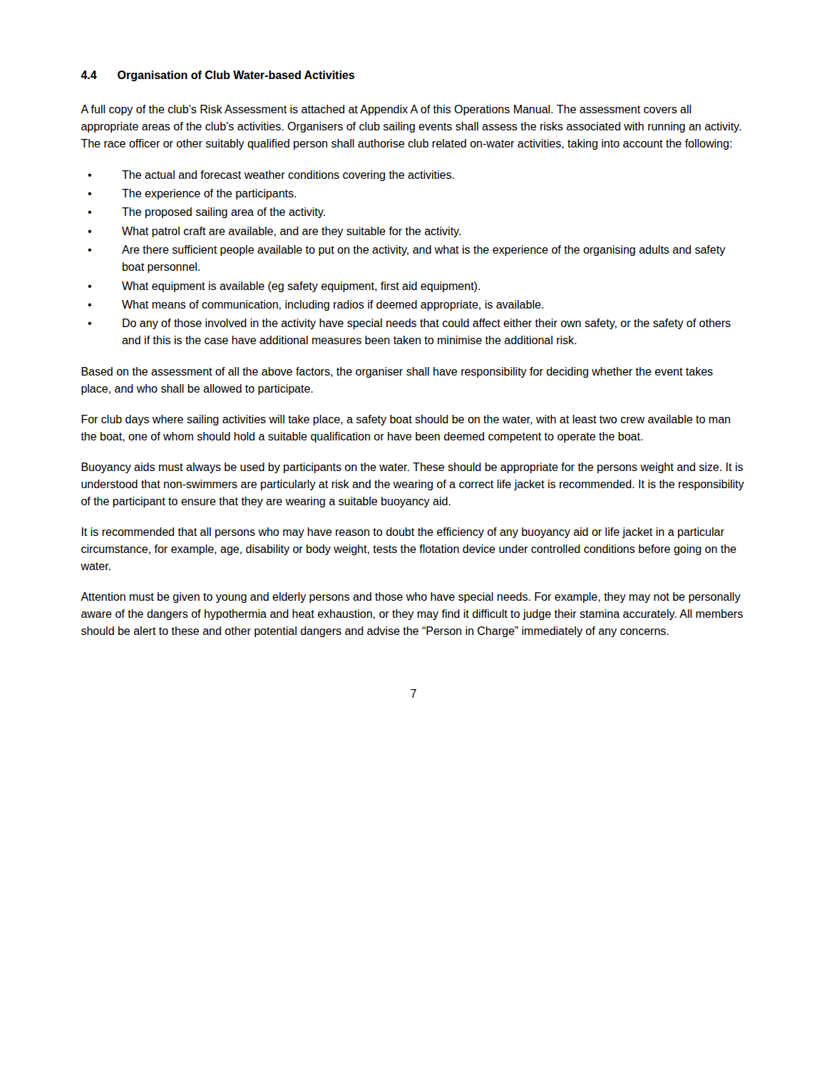4.4 Organisation of Club Water-based Activities
A full copy of the club’s Risk Assessment is attached at Appendix A of this Operations Manual. The assessment covers all appropriate areas of the club’s activities. Organisers of club sailing events shall assess the risks associated with running an activity. The race officer or other suitably qualified person shall authorise club related on-water activities, taking into account the following:
The actual and forecast weather conditions covering the activities.
The experience of the participants.
The proposed sailing area of the activity.
What patrol craft are available, and are they suitable for the activity.
Are there sufficient people available to put on the activity, and what is the experience of the organising adults and safety boat personnel.
What equipment is available (eg safety equipment, first aid equipment).
What means of communication, including radios if deemed appropriate, is available.
Do any of those involved in the activity have special needs that could affect either their own safety, or the safety of others and if this is the case have additional measures been taken to minimise the additional risk.
Based on the assessment of all the above factors, the organiser shall have responsibility for deciding whether the event takes place, and who shall be allowed to participate.
For club days where sailing activities will take place, a safety boat should be on the water, with at least two crew available to man the boat, one of whom should hold a suitable qualification or have been deemed competent to operate the boat.
Buoyancy aids must always be used by participants on the water. These should be appropriate for the persons weight and size. It is understood that non-swimmers are particularly at risk and the wearing of a correct life jacket is recommended. It is the responsibility of the participant to ensure that they are wearing a suitable buoyancy aid.
It is recommended that all persons who may have reason to doubt the efficiency of any buoyancy aid or life jacket in a particular circumstance, for example, age, disability or body weight, tests the flotation device under controlled conditions before going on the water.
Attention must be given to young and elderly persons and those who have special needs. For example, they may not be personally aware of the dangers of hypothermia and heat exhaustion, or they may find it difficult to judge their stamina accurately. All members should be alert to these and other potential dangers and advise the “Person in Charge” immediately of any concerns.
7